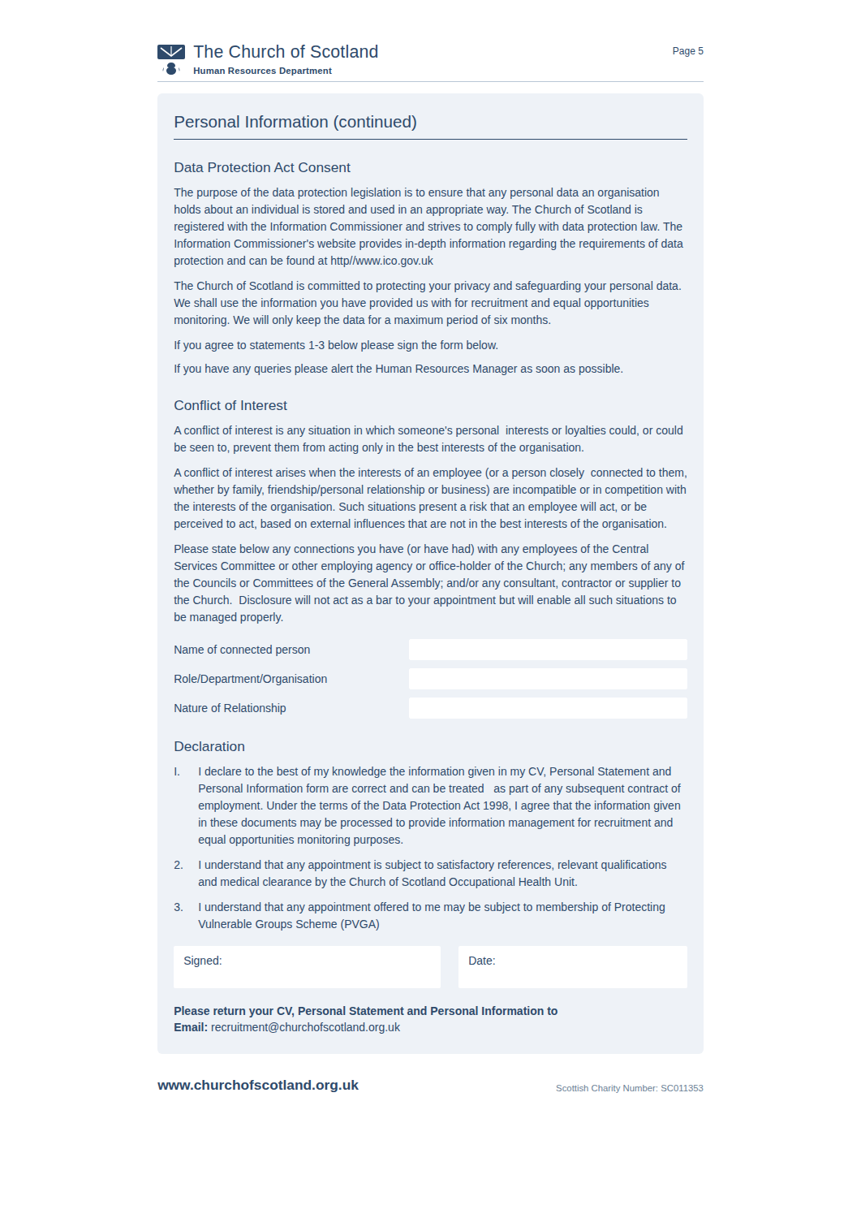The Church of Scotland
Human Resources Department
Page 5
Personal Information (continued)
Data Protection Act Consent
The purpose of the data protection legislation is to ensure that any personal data an organisation holds about an individual is stored and used in an appropriate way. The Church of Scotland is registered with the Information Commissioner and strives to comply fully with data protection law. The Information Commissioner's website provides in-depth information regarding the requirements of data protection and can be found at http//www.ico.gov.uk
The Church of Scotland is committed to protecting your privacy and safeguarding your personal data. We shall use the information you have provided us with for recruitment and equal opportunities monitoring. We will only keep the data for a maximum period of six months.
If you agree to statements 1-3 below please sign the form below.
If you have any queries please alert the Human Resources Manager as soon as possible.
Conflict of Interest
A conflict of interest is any situation in which someone's personal interests or loyalties could, or could be seen to, prevent them from acting only in the best interests of the organisation.
A conflict of interest arises when the interests of an employee (or a person closely connected to them, whether by family, friendship/personal relationship or business) are incompatible or in competition with the interests of the organisation. Such situations present a risk that an employee will act, or be perceived to act, based on external influences that are not in the best interests of the organisation.
Please state below any connections you have (or have had) with any employees of the Central Services Committee or other employing agency or office-holder of the Church; any members of any of the Councils or Committees of the General Assembly; and/or any consultant, contractor or supplier to the Church. Disclosure will not act as a bar to your appointment but will enable all such situations to be managed properly.
Name of connected person
Role/Department/Organisation
Nature of Relationship
Declaration
I declare to the best of my knowledge the information given in my CV, Personal Statement and Personal Information form are correct and can be treated as part of any subsequent contract of employment. Under the terms of the Data Protection Act 1998, I agree that the information given in these documents may be processed to provide information management for recruitment and equal opportunities monitoring purposes.
I understand that any appointment is subject to satisfactory references, relevant qualifications and medical clearance by the Church of Scotland Occupational Health Unit.
I understand that any appointment offered to me may be subject to membership of Protecting Vulnerable Groups Scheme (PVGA)
Signed:
Date:
Please return your CV, Personal Statement and Personal Information to
Email: recruitment@churchofscotland.org.uk
www.churchofscotland.org.uk
Scottish Charity Number: SC011353